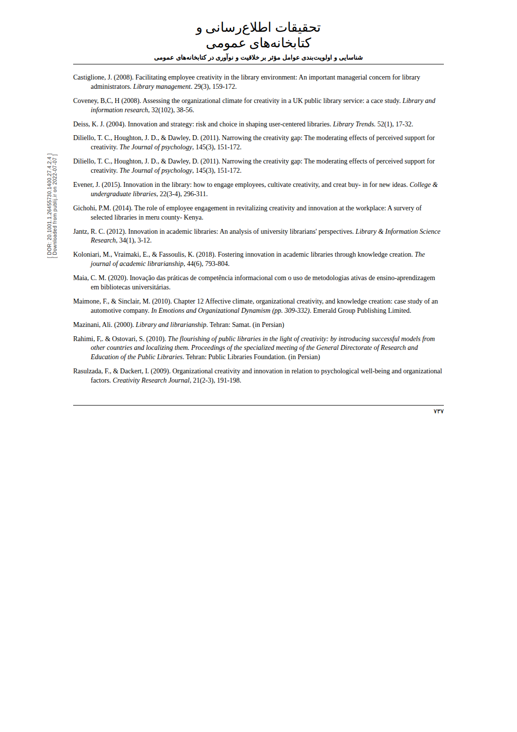[ DOR: 20.1001.1.26455730.1400.27.4.2.4 ] [ Downloaded from publij.ir on 2022-07-07 ]
تحقیقات اطلاع‌رسانی و
کتابخانه‌های عمومی
شناسایی و اولویت‌بندی عوامل مؤثر بر خلاقیت و نوآوری در کتابخانه‌های عمومی
Castiglione, J. (2008). Facilitating employee creativity in the library environment: An important managerial concern for library administrators. Library management. 29(3), 159-172.
Coveney, B,C, H (2008). Assessing the organizational climate for creativity in a UK public library service: a cace study. Library and information research, 32(102), 38-56.
Deiss, K. J. (2004). Innovation and strategy: risk and choice in shaping user-centered libraries. Library Trends. 52(1), 17-32.
Diliello, T. C., Houghton, J. D., & Dawley, D. (2011). Narrowing the creativity gap: The moderating effects of perceived support for creativity. The Journal of psychology, 145(3), 151-172.
Diliello, T. C., Houghton, J. D., & Dawley, D. (2011). Narrowing the creativity gap: The moderating effects of perceived support for creativity. The Journal of psychology, 145(3), 151-172.
Evener, J. (2015). Innovation in the library: how to engage employees, cultivate creativity, and creat buy- in for new ideas. College & undergraduate libraries, 22(3-4), 296-311.
Gichohi, P.M. (2014). The role of employee engagement in revitalizing creativity and innovation at the workplace: A survery of selected libraries in meru county- Kenya.
Jantz, R. C. (2012). Innovation in academic libraries: An analysis of university librarians' perspectives. Library & Information Science Research, 34(1), 3-12.
Koloniari, M., Vraimaki, E., & Fassoulis, K. (2018). Fostering innovation in academic libraries through knowledge creation. The journal of academic librarianship, 44(6), 793-804.
Maia, C. M. (2020). Inovação das práticas de competência informacional com o uso de metodologias ativas de ensino-aprendizagem em bibliotecas universitárias.
Maimone, F., & Sinclair, M. (2010). Chapter 12 Affective climate, organizational creativity, and knowledge creation: case study of an automotive company. In Emotions and Organizational Dynamism (pp. 309-332). Emerald Group Publishing Limited.
Mazinani, Ali. (2000). Library and librarianship. Tehran: Samat. (in Persian)
Rahimi, F,. & Ostovari, S. (2010). The flourishing of public libraries in the light of creativity: by introducing successful models from other countries and localizing them. Proceedings of the specialized meeting of the General Directorate of Research and Education of the Public Libraries. Tehran: Public Libraries Foundation. (in Persian)
Rasulzada, F., & Dackert, I. (2009). Organizational creativity and innovation in relation to psychological well-being and organizational factors. Creativity Research Journal, 21(2-3), 191-198.
۷۳۷